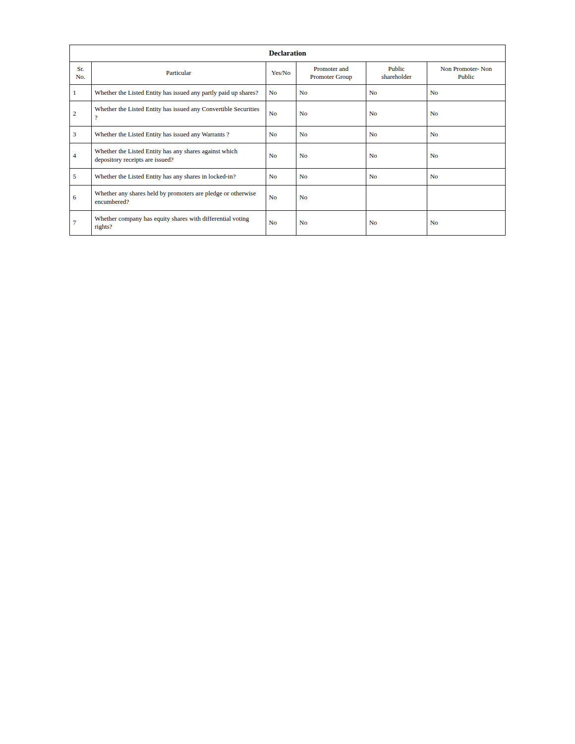Declaration
| Sr. No. | Particular | Yes/No | Promoter and Promoter Group | Public shareholder | Non Promoter- Non Public |
| --- | --- | --- | --- | --- | --- |
| 1 | Whether the Listed Entity has issued any partly paid up shares? | No | No | No | No |
| 2 | Whether the Listed Entity has issued any Convertible Securities ? | No | No | No | No |
| 3 | Whether the Listed Entity has issued any Warrants ? | No | No | No | No |
| 4 | Whether the Listed Entity has any shares against which depository receipts are issued? | No | No | No | No |
| 5 | Whether the Listed Entity has any shares in locked-in? | No | No | No | No |
| 6 | Whether any shares held by promoters are pledge or otherwise encumbered? | No | No | | |
| 7 | Whether company has equity shares with differential voting rights? | No | No | No | No |